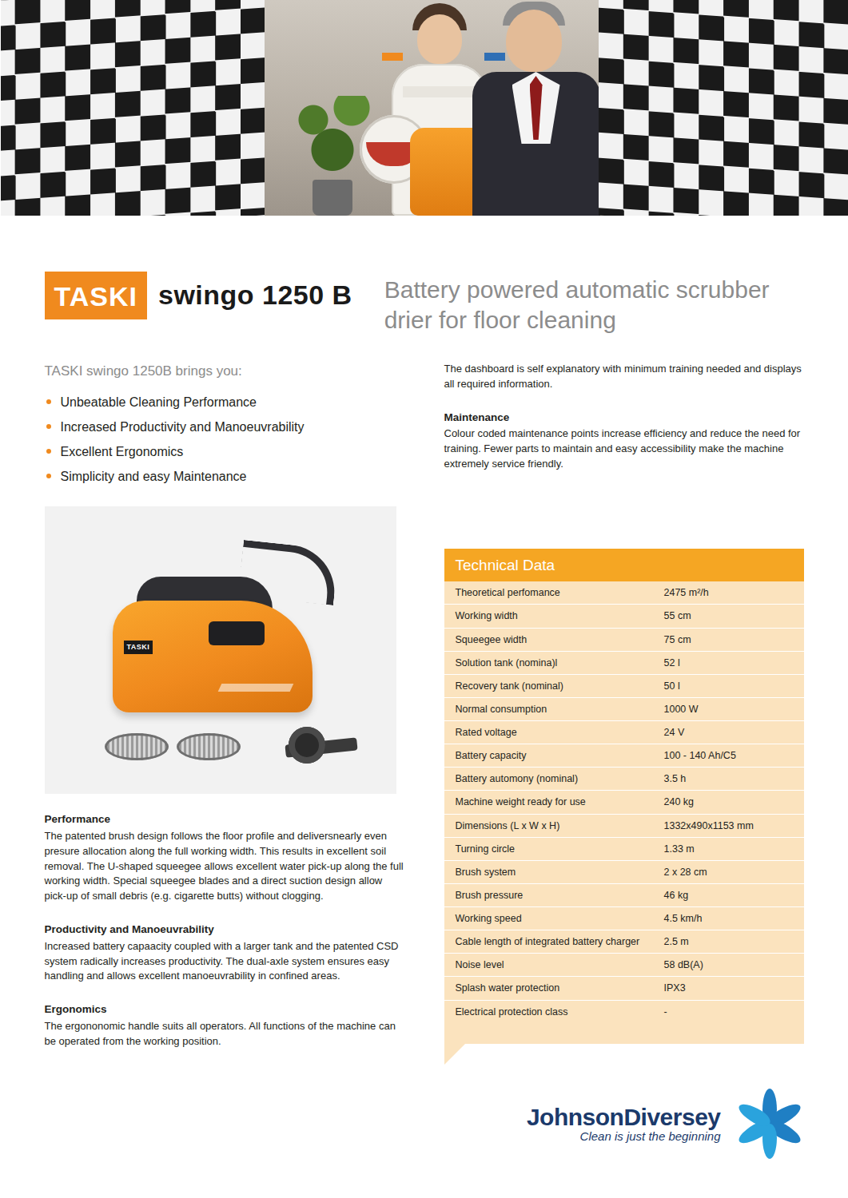TASKI swingo 1250 B
Battery powered automatic scrubber drier for floor cleaning
TASKI swingo 1250B brings you:
Unbeatable Cleaning Performance
Increased Productivity and Manoeuvrability
Excellent Ergonomics
Simplicity and easy Maintenance
TASKI
Performance
The patented brush design follows the floor profile and deliversnearly even presure allocation along the full working width. This results in excellent soil removal. The U-shaped squeegee allows excellent water pick-up along the full working width. Special squeegee blades and a direct suction design allow pick-up of small debris (e.g. cigarette butts) without clogging.
Productivity and Manoeuvrability
Increased battery capaacity coupled with a larger tank and the patented CSD system radically increases productivity. The dual-axle system ensures easy handling and allows excellent manoeuvrability in confined areas.
Ergonomics
The ergononomic handle suits all operators. All functions of the machine can be operated from the working position.
The dashboard is self explanatory with minimum training needed and displays all required information.
Maintenance
Colour coded maintenance points increase efficiency and reduce the need for training. Fewer parts to maintain and easy accessibility make the machine extremely service friendly.
Technical Data
| Theoretical perfomance | 2475 m²/h |
| Working width | 55 cm |
| Squeegee width | 75 cm |
| Solution tank (nomina)l | 52 l |
| Recovery tank (nominal) | 50 l |
| Normal consumption | 1000 W |
| Rated voltage | 24 V |
| Battery capacity | 100 - 140 Ah/C5 |
| Battery automony (nominal) | 3.5 h |
| Machine weight ready for use | 240 kg |
| Dimensions (L x W x H) | 1332x490x1153 mm |
| Turning circle | 1.33 m |
| Brush system | 2 x 28 cm |
| Brush pressure | 46 kg |
| Working speed | 4.5 km/h |
| Cable length of integrated battery charger | 2.5 m |
| Noise level | 58 dB(A) |
| Splash water protection | IPX3 |
| Electrical protection class | - |
JohnsonDiversey
Clean is just the beginning